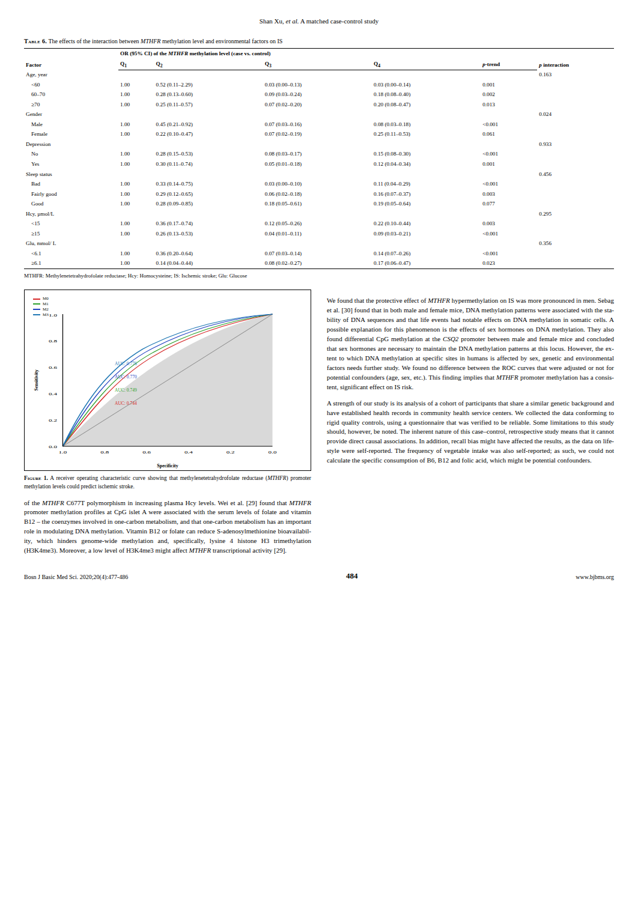Shan Xu, et al. A matched case-control study
Table 6. The effects of the interaction between MTHFR methylation level and environmental factors on IS
| Factor | OR (95% CI) of the MTHFR methylation level (case vs. control) | p interaction |
| --- | --- | --- |
| Q 1 | Q 2 | Q 3 | Q 4 | p -trend |
| Age, year | | | | | | 0.163 |
| <60 | 1.00 | 0.52 (0.11–2.29) | 0.03 (0.00–0.13) | 0.03 (0.00–0.14) | 0.001 | |
| 60–70 | 1.00 | 0.28 (0.13–0.60) | 0.09 (0.03–0.24) | 0.18 (0.08–0.40) | 0.002 | |
| ≥70 | 1.00 | 0.25 (0.11–0.57) | 0.07 (0.02–0.20) | 0.20 (0.08–0.47) | 0.013 | |
| Gender | | | | | | 0.024 |
| Male | 1.00 | 0.45 (0.21–0.92) | 0.07 (0.03–0.16) | 0.08 (0.03–0.18) | <0.001 | |
| Female | 1.00 | 0.22 (0.10–0.47) | 0.07 (0.02–0.19) | 0.25 (0.11–0.53) | 0.061 | |
| Depression | | | | | | 0.933 |
| No | 1.00 | 0.28 (0.15–0.53) | 0.08 (0.03–0.17) | 0.15 (0.08–0.30) | <0.001 | |
| Yes | 1.00 | 0.30 (0.11–0.74) | 0.05 (0.01–0.18) | 0.12 (0.04–0.34) | 0.001 | |
| Sleep status | | | | | | 0.456 |
| Bad | 1.00 | 0.33 (0.14–0.75) | 0.03 (0.00–0.10) | 0.11 (0.04–0.29) | <0.001 | |
| Fairly good | 1.00 | 0.29 (0.12–0.65) | 0.06 (0.02–0.18) | 0.16 (0.07–0.37) | 0.003 | |
| Good | 1.00 | 0.28 (0.09–0.85) | 0.18 (0.05–0.61) | 0.19 (0.05–0.64) | 0.077 | |
| Hcy, µmol/L | | | | | | 0.295 |
| <15 | 1.00 | 0.36 (0.17–0.74) | 0.12 (0.05–0.26) | 0.22 (0.10–0.44) | 0.003 | |
| ≥15 | 1.00 | 0.26 (0.13–0.53) | 0.04 (0.01–0.11) | 0.09 (0.03–0.21) | <0.001 | |
| Glu, mmol/ L | | | | | | 0.356 |
| <6.1 | 1.00 | 0.36 (0.20–0.64) | 0.07 (0.03–0.14) | 0.14 (0.07–0.26) | <0.001 | |
| ≥6.1 | 1.00 | 0.14 (0.04–0.44) | 0.08 (0.02–0.27) | 0.17 (0.06–0.47) | 0.023 | |
MTHFR: Methylenetetrahydrofolate reductase; Hcy: Homocysteine; IS: Ischemic stroke; Glu: Glucose
M0
M1
M2
M3
Sensitivity
Specificity
1.0 0.8 0.6 0.4 0.2 0.0 0.0 0.2 0.4 0.6 0.8 1.0
AUC: 0.776
AUC: 0.770
AUC: 0.749
AUC: 0.744
Figure 1. A receiver operating characteristic curve showing that methylenetetrahydrofolate reductase (MTHFR) promoter methylation levels could predict ischemic stroke.
of the MTHFR C677T polymorphism in increasing plasma Hcy levels. Wei et al. [29] found that MTHFR promoter methylation profiles at CpG islet A were associated with the serum levels of folate and vitamin B12 – the coenzymes involved in one-carbon metabolism, and that one-carbon metabolism has an important role in modulating DNA methylation. Vitamin B12 or folate can reduce S-adenosylmethionine bioavailability, which hinders genome-wide methylation and, specifically, lysine 4 histone H3 trimethylation (H3K4me3). Moreover, a low level of H3K4me3 might affect MTHFR transcriptional activity [29].
We found that the protective effect of MTHFR hypermethylation on IS was more pronounced in men. Sebag et al. [30] found that in both male and female mice, DNA methylation patterns were associated with the stability of DNA sequences and that life events had notable effects on DNA methylation in somatic cells. A possible explanation for this phenomenon is the effects of sex hormones on DNA methylation. They also found differential CpG methylation at the CSQ2 promoter between male and female mice and concluded that sex hormones are necessary to maintain the DNA methylation patterns at this locus. However, the extent to which DNA methylation at specific sites in humans is affected by sex, genetic and environmental factors needs further study. We found no difference between the ROC curves that were adjusted or not for potential confounders (age, sex, etc.). This finding implies that MTHFR promoter methylation has a consistent, significant effect on IS risk.
A strength of our study is its analysis of a cohort of participants that share a similar genetic background and have established health records in community health service centers. We collected the data conforming to rigid quality controls, using a questionnaire that was verified to be reliable. Some limitations to this study should, however, be noted. The inherent nature of this case–control, retrospective study means that it cannot provide direct causal associations. In addition, recall bias might have affected the results, as the data on lifestyle were self-reported. The frequency of vegetable intake was also self-reported; as such, we could not calculate the specific consumption of B6, B12 and folic acid, which might be potential confounders.
Bosn J Basic Med Sci. 2020;20(4):477-486
484
www.bjbms.org